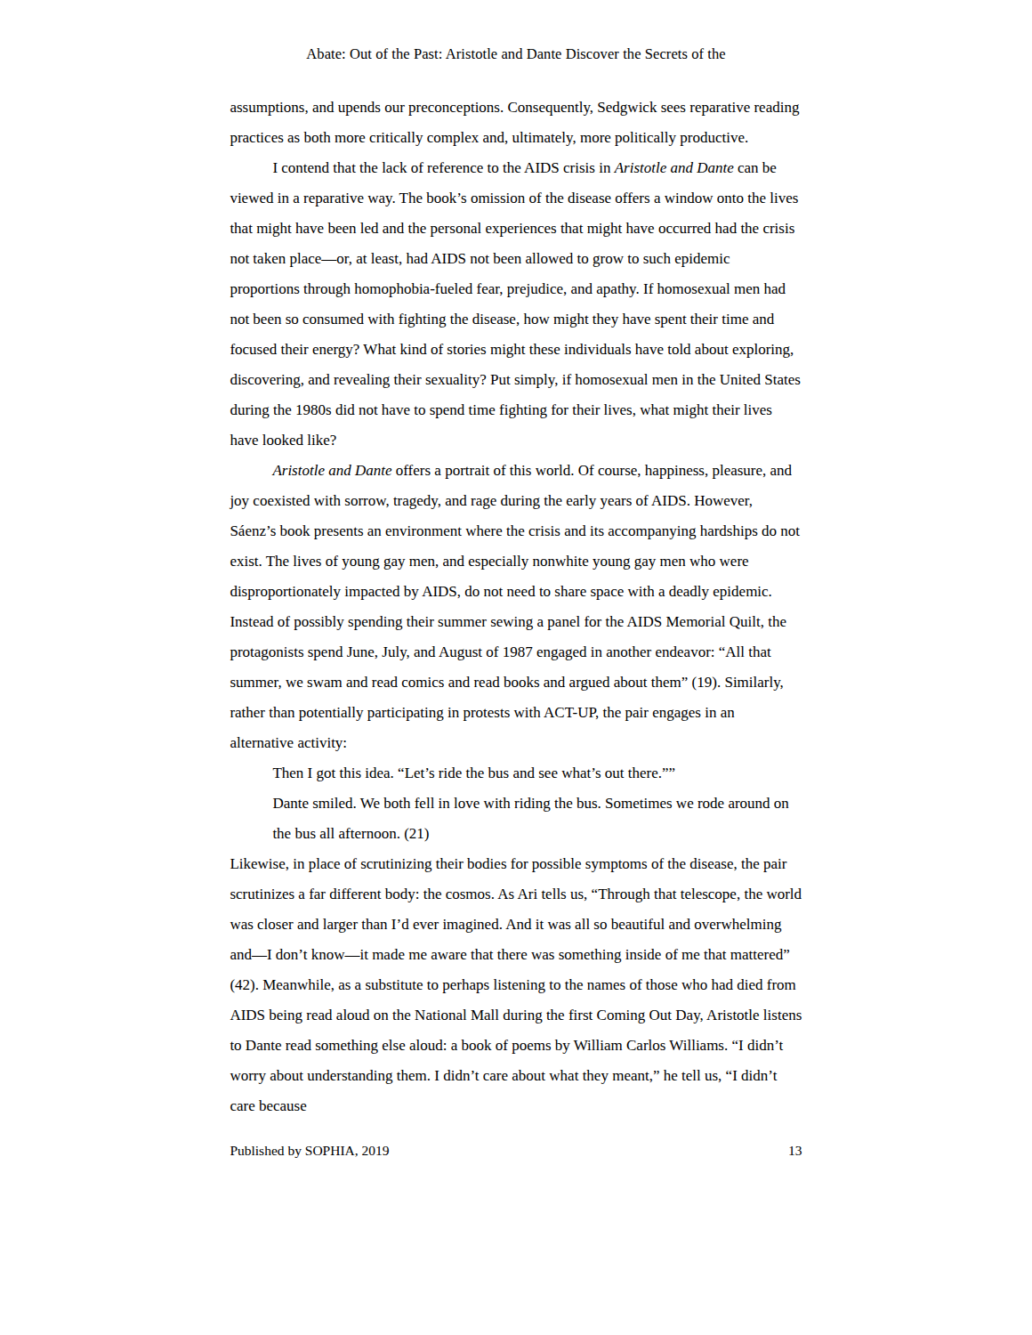Abate: Out of the Past: Aristotle and Dante Discover the Secrets of the
assumptions, and upends our preconceptions. Consequently, Sedgwick sees reparative reading practices as both more critically complex and, ultimately, more politically productive.
I contend that the lack of reference to the AIDS crisis in Aristotle and Dante can be viewed in a reparative way. The book’s omission of the disease offers a window onto the lives that might have been led and the personal experiences that might have occurred had the crisis not taken place—or, at least, had AIDS not been allowed to grow to such epidemic proportions through homophobia-fueled fear, prejudice, and apathy. If homosexual men had not been so consumed with fighting the disease, how might they have spent their time and focused their energy? What kind of stories might these individuals have told about exploring, discovering, and revealing their sexuality? Put simply, if homosexual men in the United States during the 1980s did not have to spend time fighting for their lives, what might their lives have looked like?
Aristotle and Dante offers a portrait of this world. Of course, happiness, pleasure, and joy coexisted with sorrow, tragedy, and rage during the early years of AIDS. However, Sáenz’s book presents an environment where the crisis and its accompanying hardships do not exist. The lives of young gay men, and especially nonwhite young gay men who were disproportionately impacted by AIDS, do not need to share space with a deadly epidemic. Instead of possibly spending their summer sewing a panel for the AIDS Memorial Quilt, the protagonists spend June, July, and August of 1987 engaged in another endeavor: “All that summer, we swam and read comics and read books and argued about them” (19). Similarly, rather than potentially participating in protests with ACT-UP, the pair engages in an alternative activity:
Then I got this idea. “Let’s ride the bus and see what’s out there.””
Dante smiled. We both fell in love with riding the bus. Sometimes we rode around on the bus all afternoon. (21)
Likewise, in place of scrutinizing their bodies for possible symptoms of the disease, the pair scrutinizes a far different body: the cosmos. As Ari tells us, “Through that telescope, the world was closer and larger than I’d ever imagined. And it was all so beautiful and overwhelming and—I don’t know—it made me aware that there was something inside of me that mattered” (42). Meanwhile, as a substitute to perhaps listening to the names of those who had died from AIDS being read aloud on the National Mall during the first Coming Out Day, Aristotle listens to Dante read something else aloud: a book of poems by William Carlos Williams. “I didn’t worry about understanding them. I didn’t care about what they meant,” he tell us, “I didn’t care because
Published by SOPHIA, 2019
13